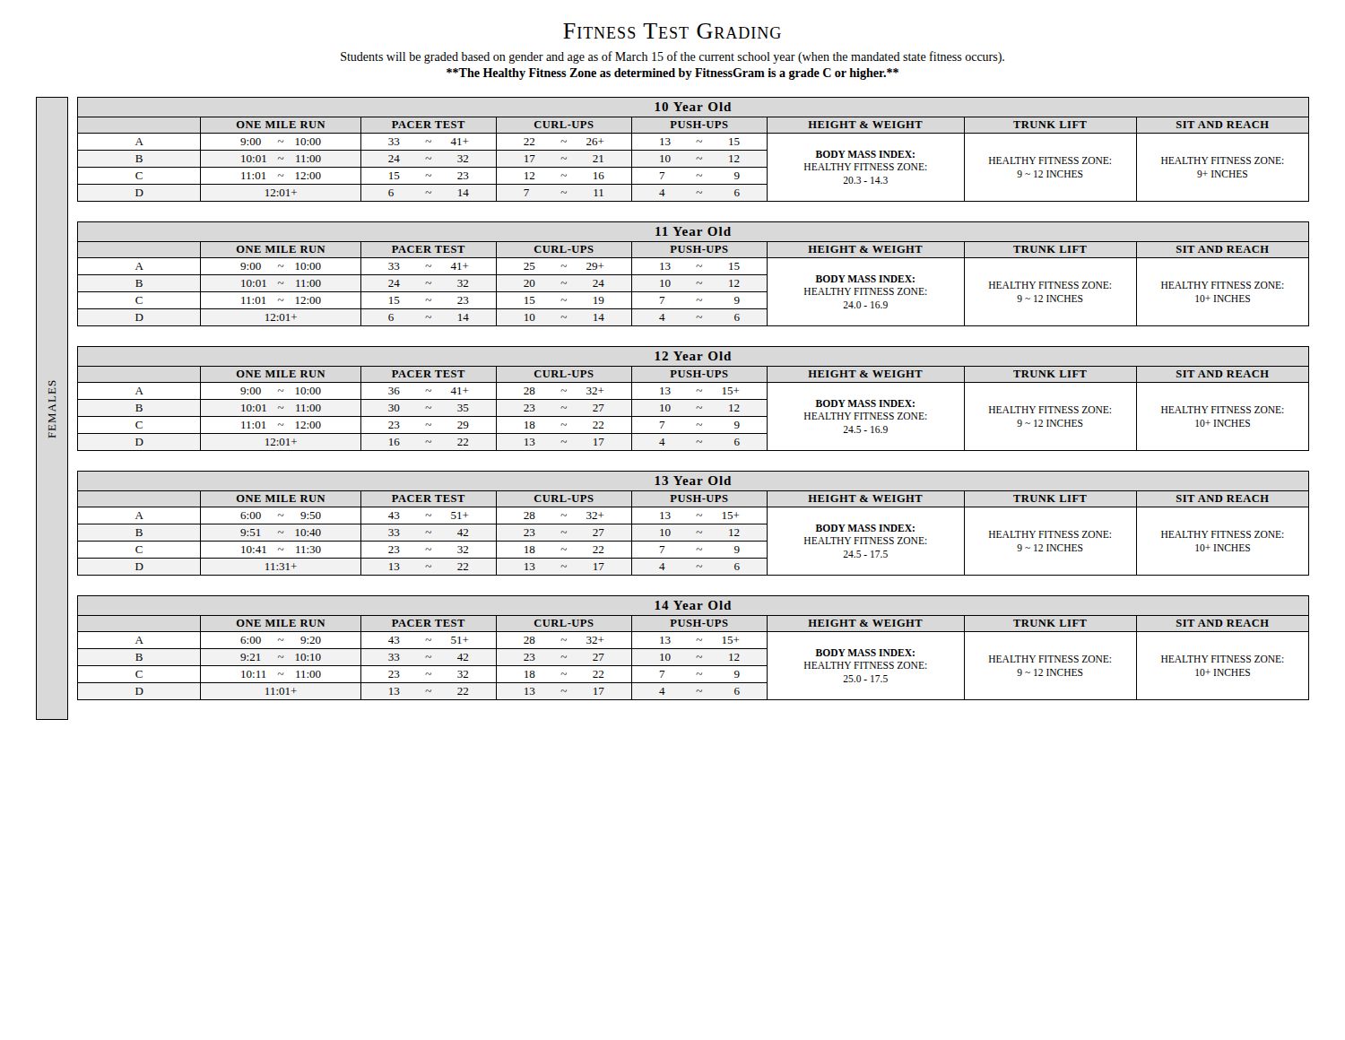Fitness Test Grading
Students will be graded based on gender and age as of March 15 of the current school year (when the mandated state fitness occurs).
**The Healthy Fitness Zone as determined by FitnessGram is a grade C or higher.**
FEMALES
10 Year Old
| | One Mile Run | Pacer Test | Curl-Ups | Push-Ups | Height & Weight | Trunk Lift | Sit and Reach |
| --- | --- | --- | --- | --- | --- | --- | --- |
| A | 9:00 ~ 10:00 | 33 ~ 41+ | 22 ~ 26+ | 13 ~ 15 | Body Mass Index: Healthy Fitness Zone: 20.3 - 14.3 | Healthy Fitness Zone: 9 ~ 12 inches | Healthy Fitness Zone: 9+ inches |
| B | 10:01 ~ 11:00 | 24 ~ 32 | 17 ~ 21 | 10 ~ 12 |
| C | 11:01 ~ 12:00 | 15 ~ 23 | 12 ~ 16 | 7 ~ 9 |
| D | 12:01+ | 6 ~ 14 | 7 ~ 11 | 4 ~ 6 |
11 Year Old
| | One Mile Run | Pacer Test | Curl-Ups | Push-Ups | Height & Weight | Trunk Lift | Sit and Reach |
| --- | --- | --- | --- | --- | --- | --- | --- |
| A | 9:00 ~ 10:00 | 33 ~ 41+ | 25 ~ 29+ | 13 ~ 15 | Body Mass Index: Healthy Fitness Zone: 24.0 - 16.9 | Healthy Fitness Zone: 9 ~ 12 inches | Healthy Fitness Zone: 10+ inches |
| B | 10:01 ~ 11:00 | 24 ~ 32 | 20 ~ 24 | 10 ~ 12 |
| C | 11:01 ~ 12:00 | 15 ~ 23 | 15 ~ 19 | 7 ~ 9 |
| D | 12:01+ | 6 ~ 14 | 10 ~ 14 | 4 ~ 6 |
12 Year Old
| | One Mile Run | Pacer Test | Curl-Ups | Push-Ups | Height & Weight | Trunk Lift | Sit and Reach |
| --- | --- | --- | --- | --- | --- | --- | --- |
| A | 9:00 ~ 10:00 | 36 ~ 41+ | 28 ~ 32+ | 13 ~ 15+ | Body Mass Index: Healthy Fitness Zone: 24.5 - 16.9 | Healthy Fitness Zone: 9 ~ 12 inches | Healthy Fitness Zone: 10+ inches |
| B | 10:01 ~ 11:00 | 30 ~ 35 | 23 ~ 27 | 10 ~ 12 |
| C | 11:01 ~ 12:00 | 23 ~ 29 | 18 ~ 22 | 7 ~ 9 |
| D | 12:01+ | 16 ~ 22 | 13 ~ 17 | 4 ~ 6 |
13 Year Old
| | One Mile Run | Pacer Test | Curl-Ups | Push-Ups | Height & Weight | Trunk Lift | Sit and Reach |
| --- | --- | --- | --- | --- | --- | --- | --- |
| A | 6:00 ~ 9:50 | 43 ~ 51+ | 28 ~ 32+ | 13 ~ 15+ | Body Mass Index: Healthy Fitness Zone: 24.5 - 17.5 | Healthy Fitness Zone: 9 ~ 12 inches | Healthy Fitness Zone: 10+ inches |
| B | 9:51 ~ 10:40 | 33 ~ 42 | 23 ~ 27 | 10 ~ 12 |
| C | 10:41 ~ 11:30 | 23 ~ 32 | 18 ~ 22 | 7 ~ 9 |
| D | 11:31+ | 13 ~ 22 | 13 ~ 17 | 4 ~ 6 |
14 Year Old
| | One Mile Run | Pacer Test | Curl-Ups | Push-Ups | Height & Weight | Trunk Lift | Sit and Reach |
| --- | --- | --- | --- | --- | --- | --- | --- |
| A | 6:00 ~ 9:20 | 43 ~ 51+ | 28 ~ 32+ | 13 ~ 15+ | Body Mass Index: Healthy Fitness Zone: 25.0 - 17.5 | Healthy Fitness Zone: 9 ~ 12 inches | Healthy Fitness Zone: 10+ inches |
| B | 9:21 ~ 10:10 | 33 ~ 42 | 23 ~ 27 | 10 ~ 12 |
| C | 10:11 ~ 11:00 | 23 ~ 32 | 18 ~ 22 | 7 ~ 9 |
| D | 11:01+ | 13 ~ 22 | 13 ~ 17 | 4 ~ 6 |